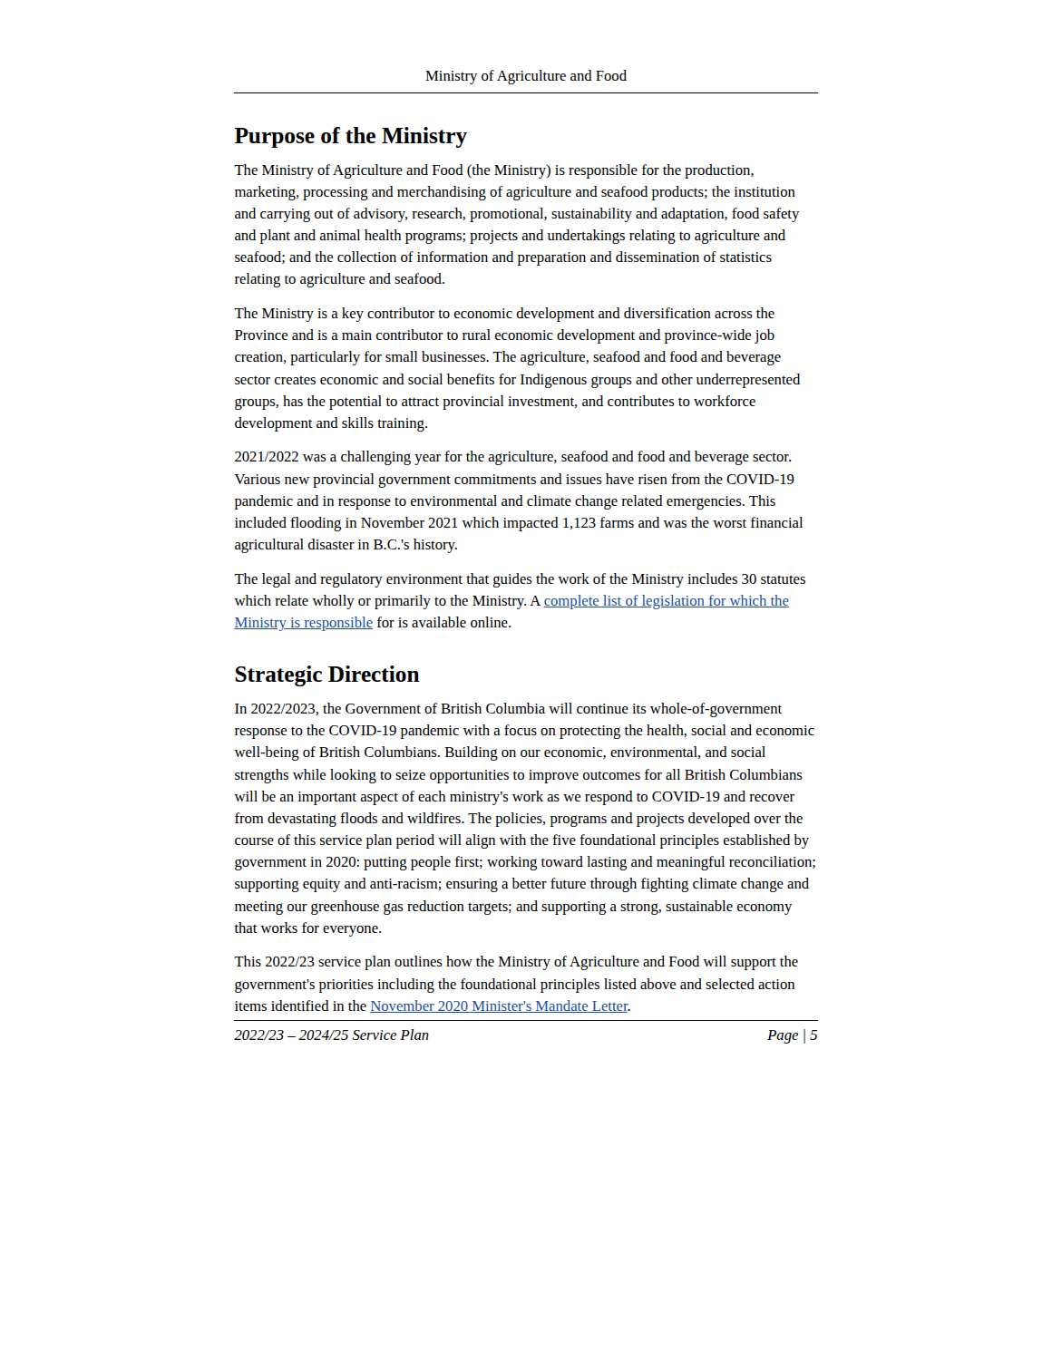Ministry of Agriculture and Food
Purpose of the Ministry
The Ministry of Agriculture and Food (the Ministry) is responsible for the production, marketing, processing and merchandising of agriculture and seafood products; the institution and carrying out of advisory, research, promotional, sustainability and adaptation, food safety and plant and animal health programs; projects and undertakings relating to agriculture and seafood; and the collection of information and preparation and dissemination of statistics relating to agriculture and seafood.
The Ministry is a key contributor to economic development and diversification across the Province and is a main contributor to rural economic development and province-wide job creation, particularly for small businesses. The agriculture, seafood and food and beverage sector creates economic and social benefits for Indigenous groups and other underrepresented groups, has the potential to attract provincial investment, and contributes to workforce development and skills training.
2021/2022 was a challenging year for the agriculture, seafood and food and beverage sector. Various new provincial government commitments and issues have risen from the COVID-19 pandemic and in response to environmental and climate change related emergencies. This included flooding in November 2021 which impacted 1,123 farms and was the worst financial agricultural disaster in B.C.'s history.
The legal and regulatory environment that guides the work of the Ministry includes 30 statutes which relate wholly or primarily to the Ministry. A complete list of legislation for which the Ministry is responsible for is available online.
Strategic Direction
In 2022/2023, the Government of British Columbia will continue its whole-of-government response to the COVID-19 pandemic with a focus on protecting the health, social and economic well-being of British Columbians. Building on our economic, environmental, and social strengths while looking to seize opportunities to improve outcomes for all British Columbians will be an important aspect of each ministry's work as we respond to COVID-19 and recover from devastating floods and wildfires. The policies, programs and projects developed over the course of this service plan period will align with the five foundational principles established by government in 2020: putting people first; working toward lasting and meaningful reconciliation; supporting equity and anti-racism; ensuring a better future through fighting climate change and meeting our greenhouse gas reduction targets; and supporting a strong, sustainable economy that works for everyone.
This 2022/23 service plan outlines how the Ministry of Agriculture and Food will support the government's priorities including the foundational principles listed above and selected action items identified in the November 2020 Minister's Mandate Letter.
2022/23 – 2024/25 Service Plan
Page | 5